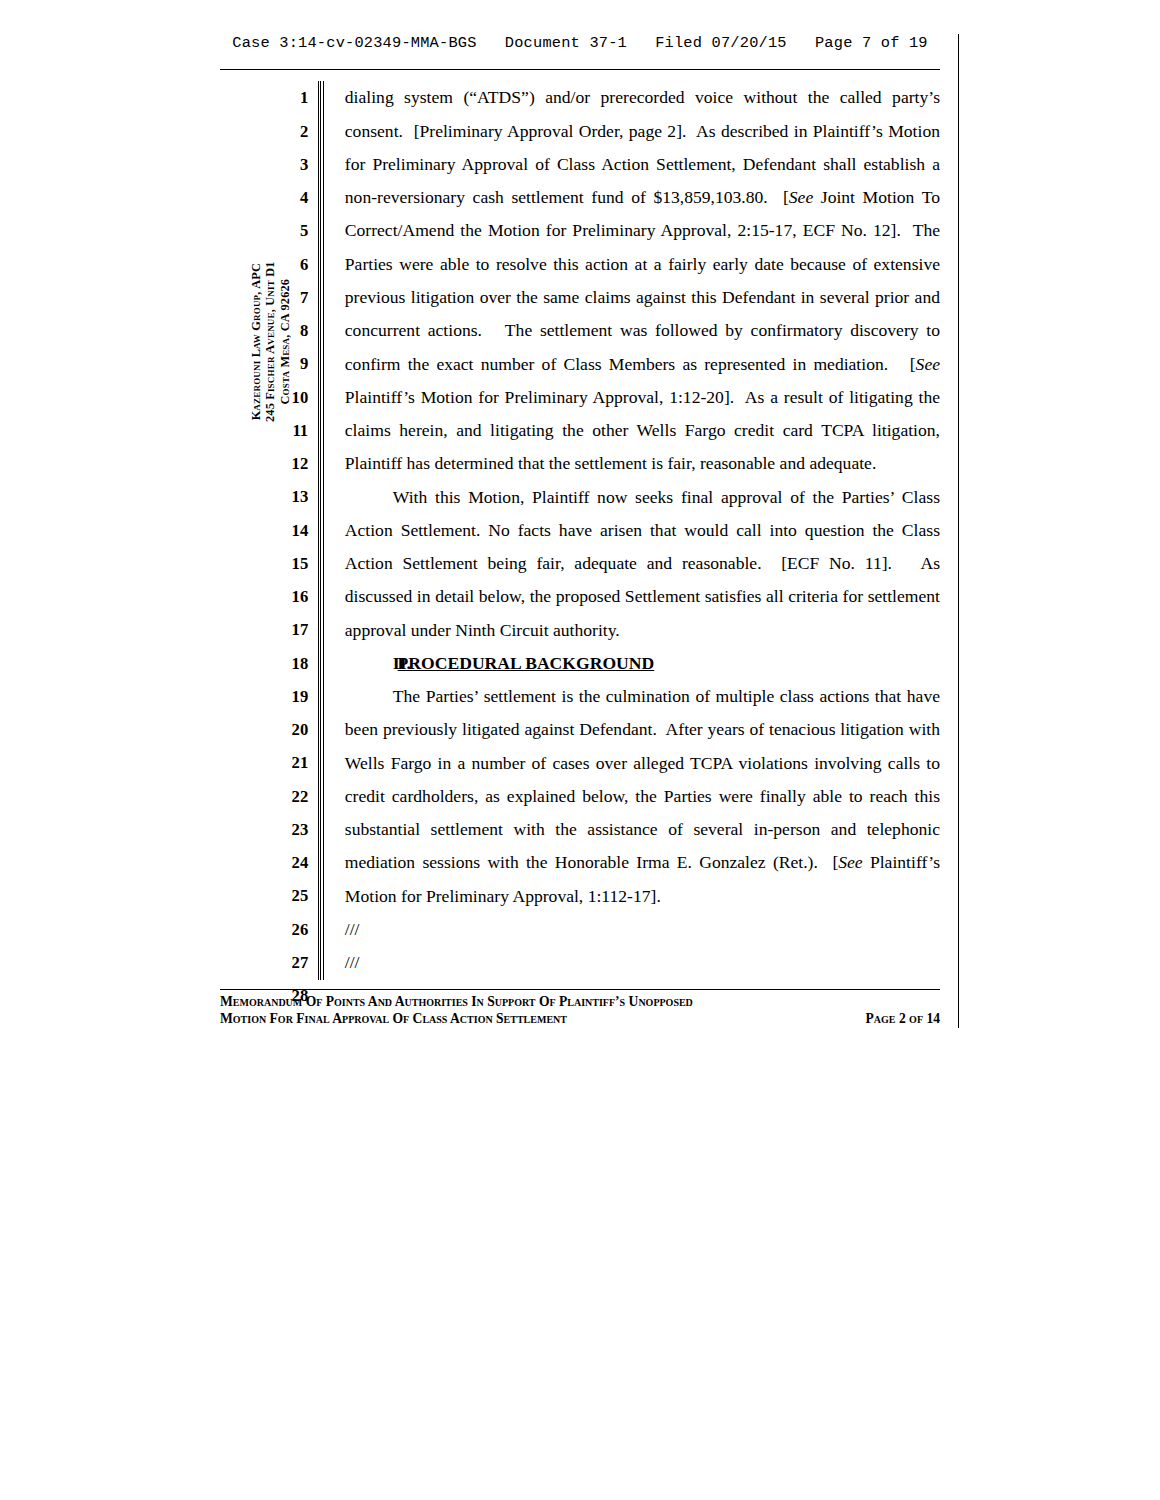Case 3:14-cv-02349-MMA-BGS Document 37-1 Filed 07/20/15 Page 7 of 19
Kazerouni Law Group, APC 245 Fischer Avenue, Unit D1 Costa Mesa, CA 92626
1
2
3
4
5
6
7
8
9
10
11
12
13
14
15
16
17
18
19
20
21
22
23
24
25
26
27
28
dialing system (“ATDS”) and/or prerecorded voice without the called party’s consent. [Preliminary Approval Order, page 2]. As described in Plaintiff’s Motion for Preliminary Approval of Class Action Settlement, Defendant shall establish a non-reversionary cash settlement fund of $13,859,103.80. [See Joint Motion To Correct/Amend the Motion for Preliminary Approval, 2:15-17, ECF No. 12]. The Parties were able to resolve this action at a fairly early date because of extensive previous litigation over the same claims against this Defendant in several prior and concurrent actions. The settlement was followed by confirmatory discovery to confirm the exact number of Class Members as represented in mediation. [See Plaintiff’s Motion for Preliminary Approval, 1:12-20]. As a result of litigating the claims herein, and litigating the other Wells Fargo credit card TCPA litigation, Plaintiff has determined that the settlement is fair, reasonable and adequate.
With this Motion, Plaintiff now seeks final approval of the Parties’ Class Action Settlement. No facts have arisen that would call into question the Class Action Settlement being fair, adequate and reasonable. [ECF No. 11]. As discussed in detail below, the proposed Settlement satisfies all criteria for settlement approval under Ninth Circuit authority.
II. PROCEDURAL BACKGROUND
The Parties’ settlement is the culmination of multiple class actions that have been previously litigated against Defendant. After years of tenacious litigation with Wells Fargo in a number of cases over alleged TCPA violations involving calls to credit cardholders, as explained below, the Parties were finally able to reach this substantial settlement with the assistance of several in-person and telephonic mediation sessions with the Honorable Irma E. Gonzalez (Ret.). [See Plaintiff’s Motion for Preliminary Approval, 1:112-17].
///
///
Memorandum Of Points And Authorities In Support Of Plaintiff’s Unopposed
Motion For Final Approval Of Class Action Settlement Page 2 of 14